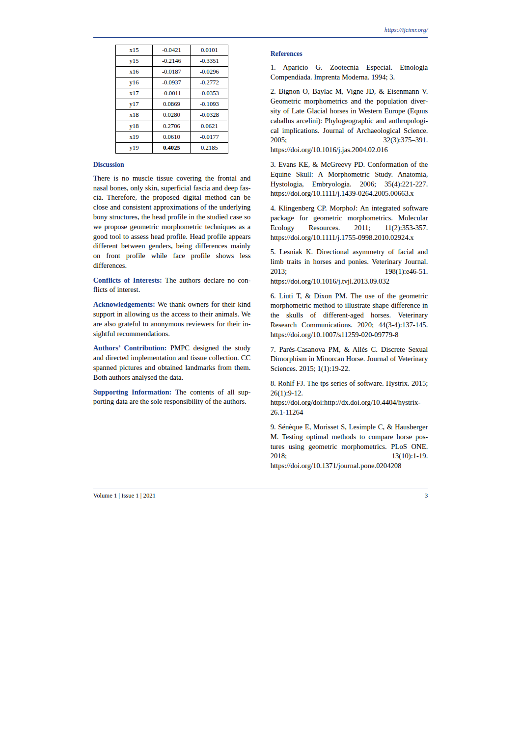https://ijcimr.org/
| x15 | -0.0421 | 0.0101 |
| y15 | -0.2146 | -0.3351 |
| x16 | -0.0187 | -0.0296 |
| y16 | -0.0937 | -0.2772 |
| x17 | -0.0011 | -0.0353 |
| y17 | 0.0869 | -0.1093 |
| x18 | 0.0280 | -0.0328 |
| y18 | 0.2706 | 0.0621 |
| x19 | 0.0610 | -0.0177 |
| y19 | 0.4025 | 0.2185 |
Discussion
There is no muscle tissue covering the frontal and nasal bones, only skin, superficial fascia and deep fascia. Therefore, the proposed digital method can be close and consistent approximations of the underlying bony structures, the head profile in the studied case so we propose geometric morphometric techniques as a good tool to assess head profile. Head profile appears different between genders, being differences mainly on front profile while face profile shows less differences.
Conflicts of Interests: The authors declare no conflicts of interest.
Acknowledgements: We thank owners for their kind support in allowing us the access to their animals. We are also grateful to anonymous reviewers for their insightful recommendations.
Authors’ Contribution: PMPC designed the study and directed implementation and tissue collection. CC spanned pictures and obtained landmarks from them. Both authors analysed the data.
Supporting Information: The contents of all supporting data are the sole responsibility of the authors.
References
1. Aparicio G. Zootecnia Especial. Etnología Compendiada. Imprenta Moderna. 1994; 3.
2. Bignon O, Baylac M, Vigne JD, & Eisenmann V. Geometric morphometrics and the population diversity of Late Glacial horses in Western Europe (Equus caballus arcelini): Phylogeographic and anthropological implications. Journal of Archaeological Science. 2005; 32(3):375–391. https://doi.org/10.1016/j.jas.2004.02.016
3. Evans KE, & McGreevy PD. Conformation of the Equine Skull: A Morphometric Study. Anatomia, Hystologia, Embryologia. 2006; 35(4):221-227. https://doi.org/10.1111/j.1439-0264.2005.00663.x
4. Klingenberg CP. MorphoJ: An integrated software package for geometric morphometrics. Molecular Ecology Resources. 2011; 11(2):353-357. https://doi.org/10.1111/j.1755-0998.2010.02924.x
5. Lesniak K. Directional asymmetry of facial and limb traits in horses and ponies. Veterinary Journal. 2013; 198(1):e46-51. https://doi.org/10.1016/j.tvjl.2013.09.032
6. Liuti T, & Dixon PM. The use of the geometric morphometric method to illustrate shape difference in the skulls of different-aged horses. Veterinary Research Communications. 2020; 44(3-4):137-145. https://doi.org/10.1007/s11259-020-09779-8
7. Parés-Casanova PM, & Allés C. Discrete Sexual Dimorphism in Minorcan Horse. Journal of Veterinary Sciences. 2015; 1(1):19-22.
8. Rohlf FJ. The tps series of software. Hystrix. 2015; 26(1):9-12. https://doi.org/doi:http://dx.doi.org/10.4404/hystrix-26.1-11264
9. Sénèque E, Morisset S, Lesimple C, & Hausberger M. Testing optimal methods to compare horse postures using geometric morphometrics. PLoS ONE. 2018; 13(10):1-19. https://doi.org/10.1371/journal.pone.0204208
Volume 1 | Issue 1 | 2021 3